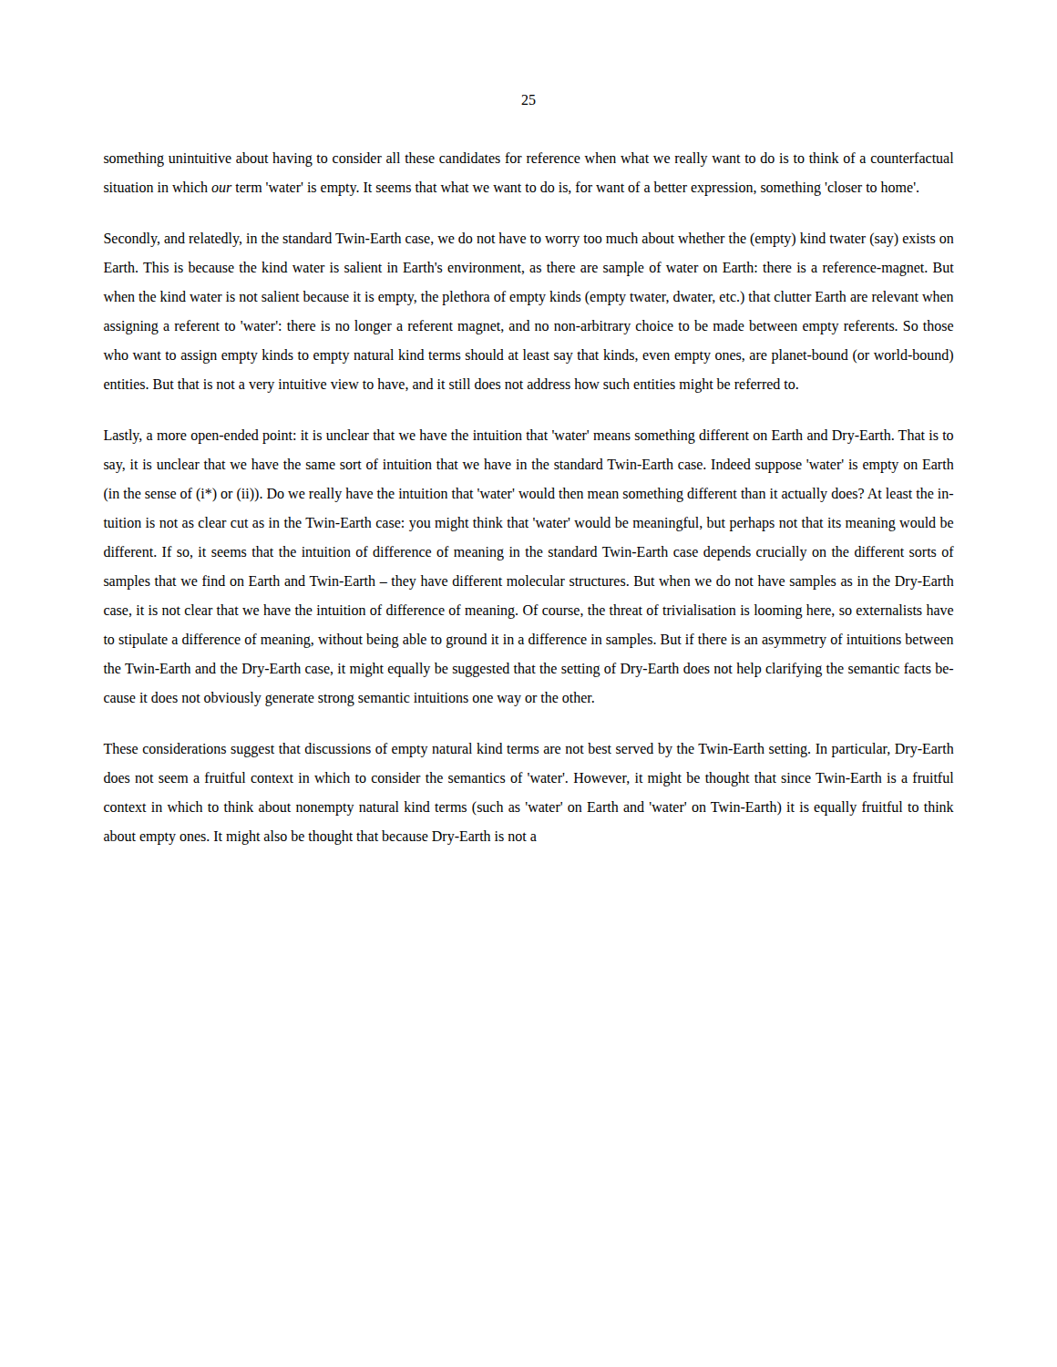25
something unintuitive about having to consider all these candidates for reference when what we really want to do is to think of a counterfactual situation in which our term 'water' is empty. It seems that what we want to do is, for want of a better expression, something 'closer to home'.
Secondly, and relatedly, in the standard Twin-Earth case, we do not have to worry too much about whether the (empty) kind twater (say) exists on Earth. This is because the kind water is salient in Earth's environment, as there are sample of water on Earth: there is a reference-magnet. But when the kind water is not salient because it is empty, the plethora of empty kinds (empty twater, dwater, etc.) that clutter Earth are relevant when assigning a referent to 'water': there is no longer a referent magnet, and no non-arbitrary choice to be made between empty referents. So those who want to assign empty kinds to empty natural kind terms should at least say that kinds, even empty ones, are planet-bound (or world-bound) entities. But that is not a very intuitive view to have, and it still does not address how such entities might be referred to.
Lastly, a more open-ended point: it is unclear that we have the intuition that 'water' means something different on Earth and Dry-Earth. That is to say, it is unclear that we have the same sort of intuition that we have in the standard Twin-Earth case. Indeed suppose 'water' is empty on Earth (in the sense of (i*) or (ii)). Do we really have the intuition that 'water' would then mean something different than it actually does? At least the intuition is not as clear cut as in the Twin-Earth case: you might think that 'water' would be meaningful, but perhaps not that its meaning would be different. If so, it seems that the intuition of difference of meaning in the standard Twin-Earth case depends crucially on the different sorts of samples that we find on Earth and Twin-Earth – they have different molecular structures. But when we do not have samples as in the Dry-Earth case, it is not clear that we have the intuition of difference of meaning. Of course, the threat of trivialisation is looming here, so externalists have to stipulate a difference of meaning, without being able to ground it in a difference in samples. But if there is an asymmetry of intuitions between the Twin-Earth and the Dry-Earth case, it might equally be suggested that the setting of Dry-Earth does not help clarifying the semantic facts because it does not obviously generate strong semantic intuitions one way or the other.
These considerations suggest that discussions of empty natural kind terms are not best served by the Twin-Earth setting. In particular, Dry-Earth does not seem a fruitful context in which to consider the semantics of 'water'. However, it might be thought that since Twin-Earth is a fruitful context in which to think about nonempty natural kind terms (such as 'water' on Earth and 'water' on Twin-Earth) it is equally fruitful to think about empty ones. It might also be thought that because Dry-Earth is not a